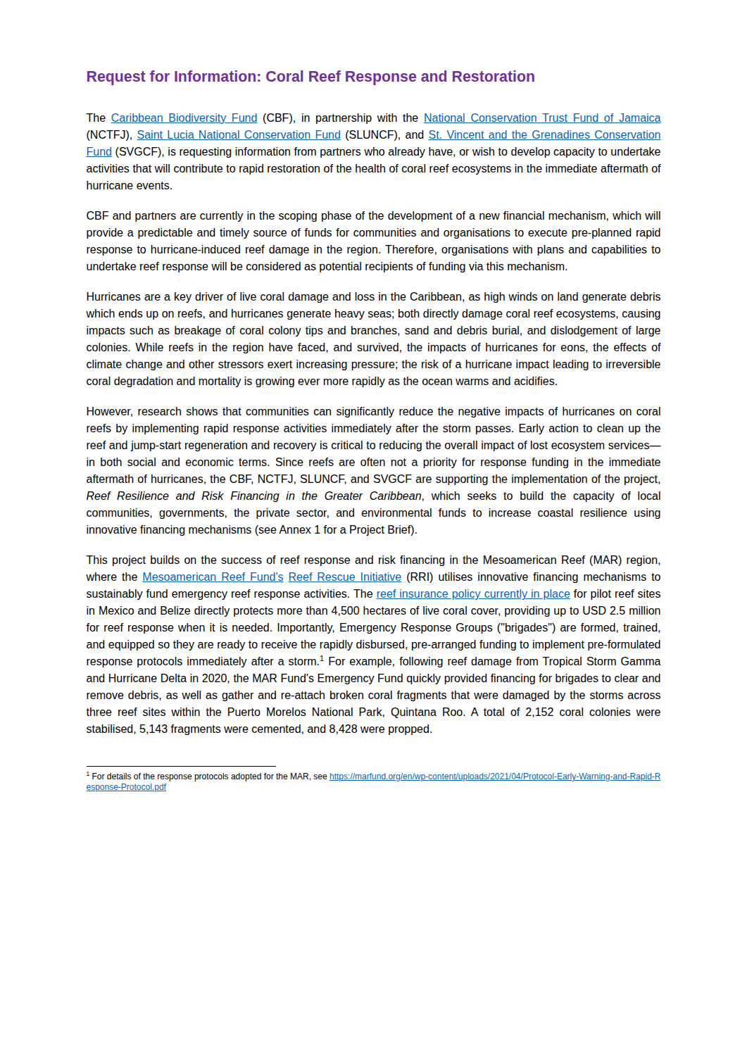Request for Information: Coral Reef Response and Restoration
The Caribbean Biodiversity Fund (CBF), in partnership with the National Conservation Trust Fund of Jamaica (NCTFJ), Saint Lucia National Conservation Fund (SLUNCF), and St. Vincent and the Grenadines Conservation Fund (SVGCF), is requesting information from partners who already have, or wish to develop capacity to undertake activities that will contribute to rapid restoration of the health of coral reef ecosystems in the immediate aftermath of hurricane events.
CBF and partners are currently in the scoping phase of the development of a new financial mechanism, which will provide a predictable and timely source of funds for communities and organisations to execute pre-planned rapid response to hurricane-induced reef damage in the region. Therefore, organisations with plans and capabilities to undertake reef response will be considered as potential recipients of funding via this mechanism.
Hurricanes are a key driver of live coral damage and loss in the Caribbean, as high winds on land generate debris which ends up on reefs, and hurricanes generate heavy seas; both directly damage coral reef ecosystems, causing impacts such as breakage of coral colony tips and branches, sand and debris burial, and dislodgement of large colonies. While reefs in the region have faced, and survived, the impacts of hurricanes for eons, the effects of climate change and other stressors exert increasing pressure; the risk of a hurricane impact leading to irreversible coral degradation and mortality is growing ever more rapidly as the ocean warms and acidifies.
However, research shows that communities can significantly reduce the negative impacts of hurricanes on coral reefs by implementing rapid response activities immediately after the storm passes. Early action to clean up the reef and jump-start regeneration and recovery is critical to reducing the overall impact of lost ecosystem services—in both social and economic terms. Since reefs are often not a priority for response funding in the immediate aftermath of hurricanes, the CBF, NCTFJ, SLUNCF, and SVGCF are supporting the implementation of the project, Reef Resilience and Risk Financing in the Greater Caribbean, which seeks to build the capacity of local communities, governments, the private sector, and environmental funds to increase coastal resilience using innovative financing mechanisms (see Annex 1 for a Project Brief).
This project builds on the success of reef response and risk financing in the Mesoamerican Reef (MAR) region, where the Mesoamerican Reef Fund's Reef Rescue Initiative (RRI) utilises innovative financing mechanisms to sustainably fund emergency reef response activities. The reef insurance policy currently in place for pilot reef sites in Mexico and Belize directly protects more than 4,500 hectares of live coral cover, providing up to USD 2.5 million for reef response when it is needed. Importantly, Emergency Response Groups ("brigades") are formed, trained, and equipped so they are ready to receive the rapidly disbursed, pre-arranged funding to implement pre-formulated response protocols immediately after a storm.1 For example, following reef damage from Tropical Storm Gamma and Hurricane Delta in 2020, the MAR Fund's Emergency Fund quickly provided financing for brigades to clear and remove debris, as well as gather and re-attach broken coral fragments that were damaged by the storms across three reef sites within the Puerto Morelos National Park, Quintana Roo. A total of 2,152 coral colonies were stabilised, 5,143 fragments were cemented, and 8,428 were propped.
1 For details of the response protocols adopted for the MAR, see https://marfund.org/en/wp-content/uploads/2021/04/Protocol-Early-Warning-and-Rapid-Response-Protocol.pdf